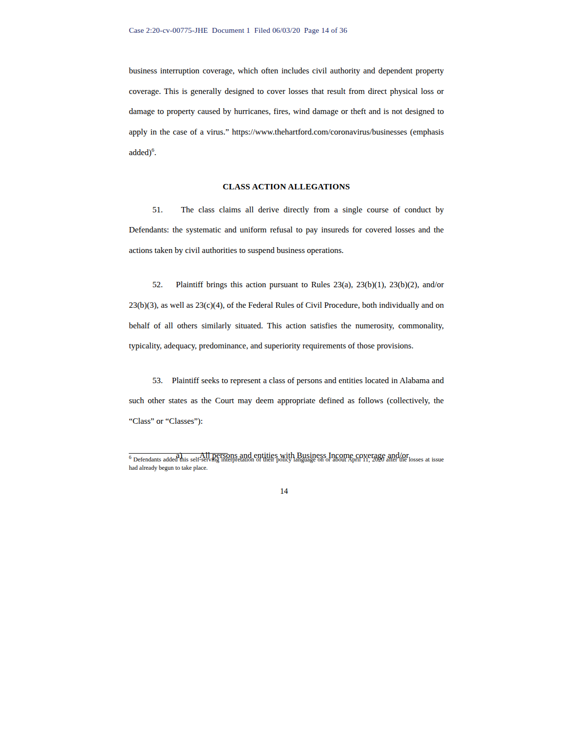Case 2:20-cv-00775-JHE Document 1 Filed 06/03/20 Page 14 of 36
business interruption coverage, which often includes civil authority and dependent property coverage. This is generally designed to cover losses that result from direct physical loss or damage to property caused by hurricanes, fires, wind damage or theft and is not designed to apply in the case of a virus.” https://www.thehartford.com/coronavirus/businesses (emphasis added)6.
CLASS ACTION ALLEGATIONS
51. The class claims all derive directly from a single course of conduct by Defendants: the systematic and uniform refusal to pay insureds for covered losses and the actions taken by civil authorities to suspend business operations.
52. Plaintiff brings this action pursuant to Rules 23(a), 23(b)(1), 23(b)(2), and/or 23(b)(3), as well as 23(c)(4), of the Federal Rules of Civil Procedure, both individually and on behalf of all others similarly situated. This action satisfies the numerosity, commonality, typicality, adequacy, predominance, and superiority requirements of those provisions.
53. Plaintiff seeks to represent a class of persons and entities located in Alabama and such other states as the Court may deem appropriate defined as follows (collectively, the “Class” or “Classes”):
a) All persons and entities with Business Income coverage and/or
6 Defendants added this self-serving interpretation of their policy language on or about April 11, 2020 after the losses at issue had already begun to take place.
14